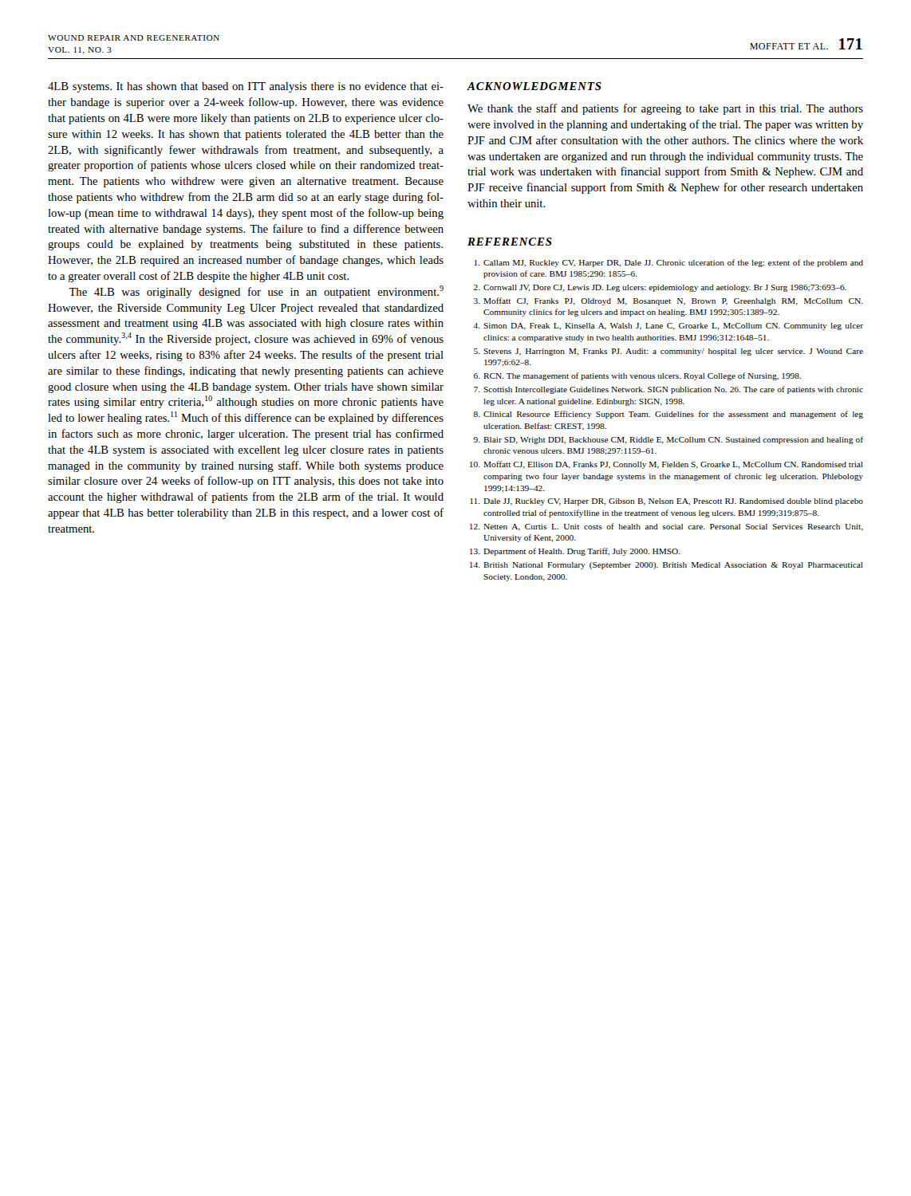WOUND REPAIR AND REGENERATION
VOL. 11, NO. 3
MOFFATT ET AL. 171
4LB systems. It has shown that based on ITT analysis there is no evidence that either bandage is superior over a 24-week follow-up. However, there was evidence that patients on 4LB were more likely than patients on 2LB to experience ulcer closure within 12 weeks. It has shown that patients tolerated the 4LB better than the 2LB, with significantly fewer withdrawals from treatment, and subsequently, a greater proportion of patients whose ulcers closed while on their randomized treatment. The patients who withdrew were given an alternative treatment. Because those patients who withdrew from the 2LB arm did so at an early stage during follow-up (mean time to withdrawal 14 days), they spent most of the follow-up being treated with alternative bandage systems. The failure to find a difference between groups could be explained by treatments being substituted in these patients. However, the 2LB required an increased number of bandage changes, which leads to a greater overall cost of 2LB despite the higher 4LB unit cost.
The 4LB was originally designed for use in an outpatient environment.9 However, the Riverside Community Leg Ulcer Project revealed that standardized assessment and treatment using 4LB was associated with high closure rates within the community.3,4 In the Riverside project, closure was achieved in 69% of venous ulcers after 12 weeks, rising to 83% after 24 weeks. The results of the present trial are similar to these findings, indicating that newly presenting patients can achieve good closure when using the 4LB bandage system. Other trials have shown similar rates using similar entry criteria,10 although studies on more chronic patients have led to lower healing rates.11 Much of this difference can be explained by differences in factors such as more chronic, larger ulceration. The present trial has confirmed that the 4LB system is associated with excellent leg ulcer closure rates in patients managed in the community by trained nursing staff. While both systems produce similar closure over 24 weeks of follow-up on ITT analysis, this does not take into account the higher withdrawal of patients from the 2LB arm of the trial. It would appear that 4LB has better tolerability than 2LB in this respect, and a lower cost of treatment.
ACKNOWLEDGMENTS
We thank the staff and patients for agreeing to take part in this trial. The authors were involved in the planning and undertaking of the trial. The paper was written by PJF and CJM after consultation with the other authors. The clinics where the work was undertaken are organized and run through the individual community trusts. The trial work was undertaken with financial support from Smith & Nephew. CJM and PJF receive financial support from Smith & Nephew for other research undertaken within their unit.
REFERENCES
Callam MJ, Ruckley CV, Harper DR, Dale JJ. Chronic ulceration of the leg: extent of the problem and provision of care. BMJ 1985;290: 1855–6.
Cornwall JV, Dore CJ, Lewis JD. Leg ulcers: epidemiology and aetiology. Br J Surg 1986;73:693–6.
Moffatt CJ, Franks PJ, Oldroyd M, Bosanquet N, Brown P, Greenhalgh RM, McCollum CN. Community clinics for leg ulcers and impact on healing. BMJ 1992;305:1389–92.
Simon DA, Freak L, Kinsella A, Walsh J, Lane C, Groarke L, McCollum CN. Community leg ulcer clinics: a comparative study in two health authorities. BMJ 1996;312:1648–51.
Stevens J, Harrington M, Franks PJ. Audit: a community/ hospital leg ulcer service. J Wound Care 1997;6:62–8.
RCN. The management of patients with venous ulcers. Royal College of Nursing, 1998.
Scottish Intercollegiate Guidelines Network. SIGN publication No. 26. The care of patients with chronic leg ulcer. A national guideline. Edinburgh: SIGN, 1998.
Clinical Resource Efficiency Support Team. Guidelines for the assessment and management of leg ulceration. Belfast: CREST, 1998.
Blair SD, Wright DDI, Backhouse CM, Riddle E, McCollum CN. Sustained compression and healing of chronic venous ulcers. BMJ 1988;297:1159–61.
Moffatt CJ, Ellison DA, Franks PJ, Connolly M, Fielden S, Groarke L, McCollum CN. Randomised trial comparing two four layer bandage systems in the management of chronic leg ulceration. Phlebology 1999;14:139–42.
Dale JJ, Ruckley CV, Harper DR, Gibson B, Nelson EA, Prescott RJ. Randomised double blind placebo controlled trial of pentoxifylline in the treatment of venous leg ulcers. BMJ 1999;319:875–8.
Netten A, Curtis L. Unit costs of health and social care. Personal Social Services Research Unit, University of Kent, 2000.
Department of Health. Drug Tariff, July 2000. HMSO.
British National Formulary (September 2000). British Medical Association & Royal Pharmaceutical Society. London, 2000.